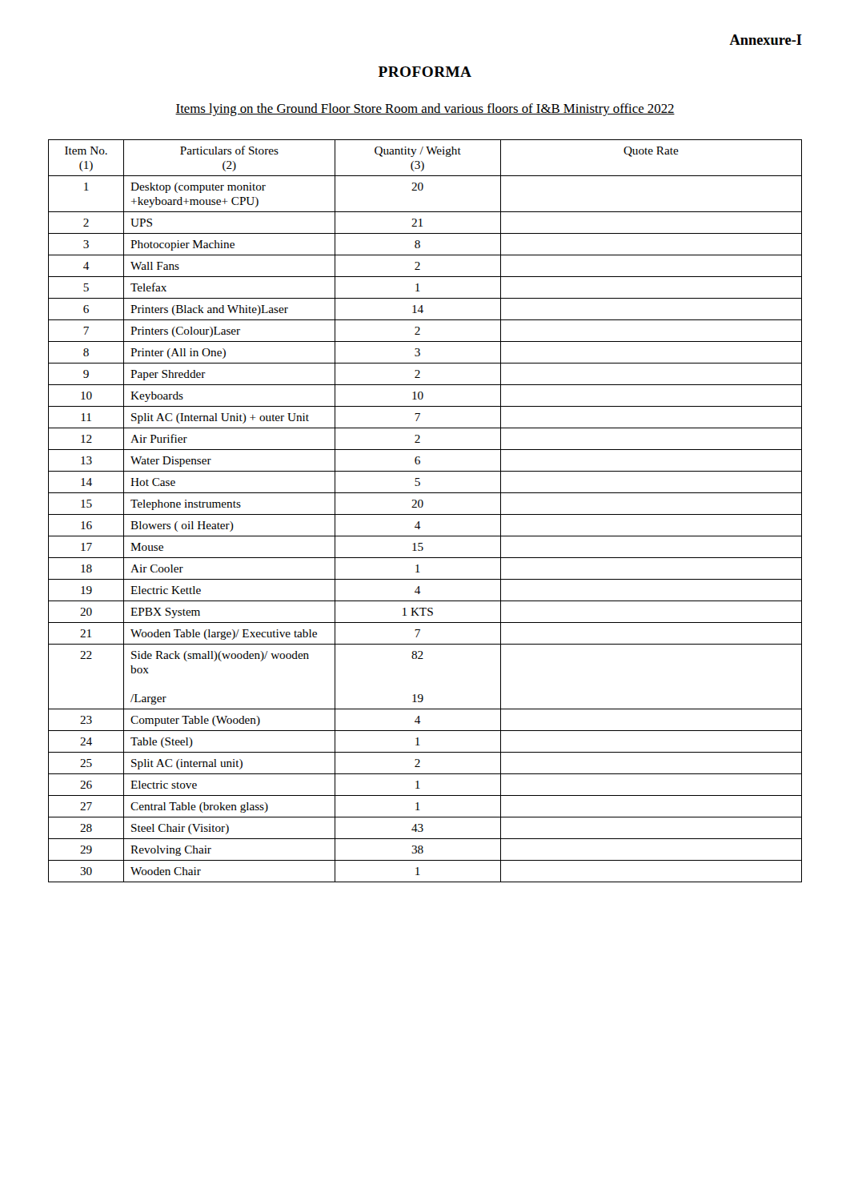Annexure-I
PROFORMA
Items lying on the Ground Floor Store Room and various floors of I&B Ministry office 2022
| Item No. (1) | Particulars of Stores (2) | Quantity / Weight (3) | Quote Rate |
| --- | --- | --- | --- |
| 1 | Desktop (computer monitor +keyboard+mouse+ CPU) | 20 | |
| 2 | UPS | 21 | |
| 3 | Photocopier Machine | 8 | |
| 4 | Wall Fans | 2 | |
| 5 | Telefax | 1 | |
| 6 | Printers (Black and White)Laser | 14 | |
| 7 | Printers (Colour)Laser | 2 | |
| 8 | Printer (All in One) | 3 | |
| 9 | Paper Shredder | 2 | |
| 10 | Keyboards | 10 | |
| 11 | Split AC (Internal Unit) + outer Unit | 7 | |
| 12 | Air Purifier | 2 | |
| 13 | Water Dispenser | 6 | |
| 14 | Hot Case | 5 | |
| 15 | Telephone instruments | 20 | |
| 16 | Blowers ( oil Heater) | 4 | |
| 17 | Mouse | 15 | |
| 18 | Air Cooler | 1 | |
| 19 | Electric Kettle | 4 | |
| 20 | EPBX System | 1 KTS | |
| 21 | Wooden Table (large)/ Executive table | 7 | |
| 22 | Side Rack (small)(wooden)/ wooden box /Larger | 82 19 | |
| 23 | Computer Table (Wooden) | 4 | |
| 24 | Table (Steel) | 1 | |
| 25 | Split AC (internal unit) | 2 | |
| 26 | Electric stove | 1 | |
| 27 | Central Table (broken glass) | 1 | |
| 28 | Steel Chair (Visitor) | 43 | |
| 29 | Revolving Chair | 38 | |
| 30 | Wooden Chair | 1 | |